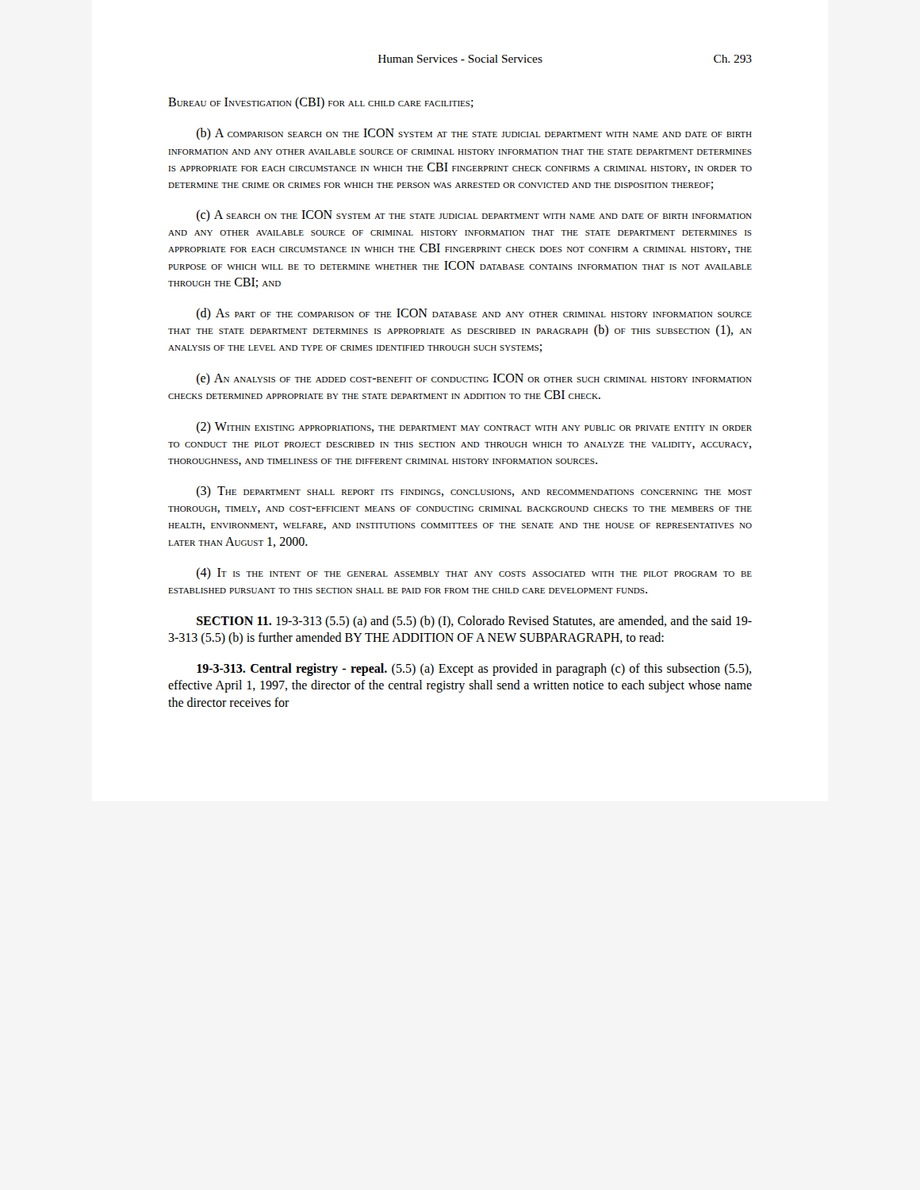Ch. 293
Human Services - Social Services
Ch. 293
Bureau of Investigation (CBI) for all child care facilities;
(b) A comparison search on the ICON system at the state judicial department with name and date of birth information and any other available source of criminal history information that the state department determines is appropriate for each circumstance in which the CBI fingerprint check confirms a criminal history, in order to determine the crime or crimes for which the person was arrested or convicted and the disposition thereof;
(c) A search on the ICON system at the state judicial department with name and date of birth information and any other available source of criminal history information that the state department determines is appropriate for each circumstance in which the CBI fingerprint check does not confirm a criminal history, the purpose of which will be to determine whether the ICON database contains information that is not available through the CBI; and
(d) As part of the comparison of the ICON database and any other criminal history information source that the state department determines is appropriate as described in paragraph (b) of this subsection (1), an analysis of the level and type of crimes identified through such systems;
(e) An analysis of the added cost-benefit of conducting ICON or other such criminal history information checks determined appropriate by the state department in addition to the CBI check.
(2) Within existing appropriations, the department may contract with any public or private entity in order to conduct the pilot project described in this section and through which to analyze the validity, accuracy, thoroughness, and timeliness of the different criminal history information sources.
(3) The department shall report its findings, conclusions, and recommendations concerning the most thorough, timely, and cost-efficient means of conducting criminal background checks to the members of the health, environment, welfare, and institutions committees of the senate and the house of representatives no later than August 1, 2000.
(4) It is the intent of the general assembly that any costs associated with the pilot program to be established pursuant to this section shall be paid for from the child care development funds.
SECTION 11. 19-3-313 (5.5) (a) and (5.5) (b) (I), Colorado Revised Statutes, are amended, and the said 19-3-313 (5.5) (b) is further amended BY THE ADDITION OF A NEW SUBPARAGRAPH, to read:
19-3-313. Central registry - repeal. (5.5) (a) Except as provided in paragraph (c) of this subsection (5.5), effective April 1, 1997, the director of the central registry shall send a written notice to each subject whose name the director receives for